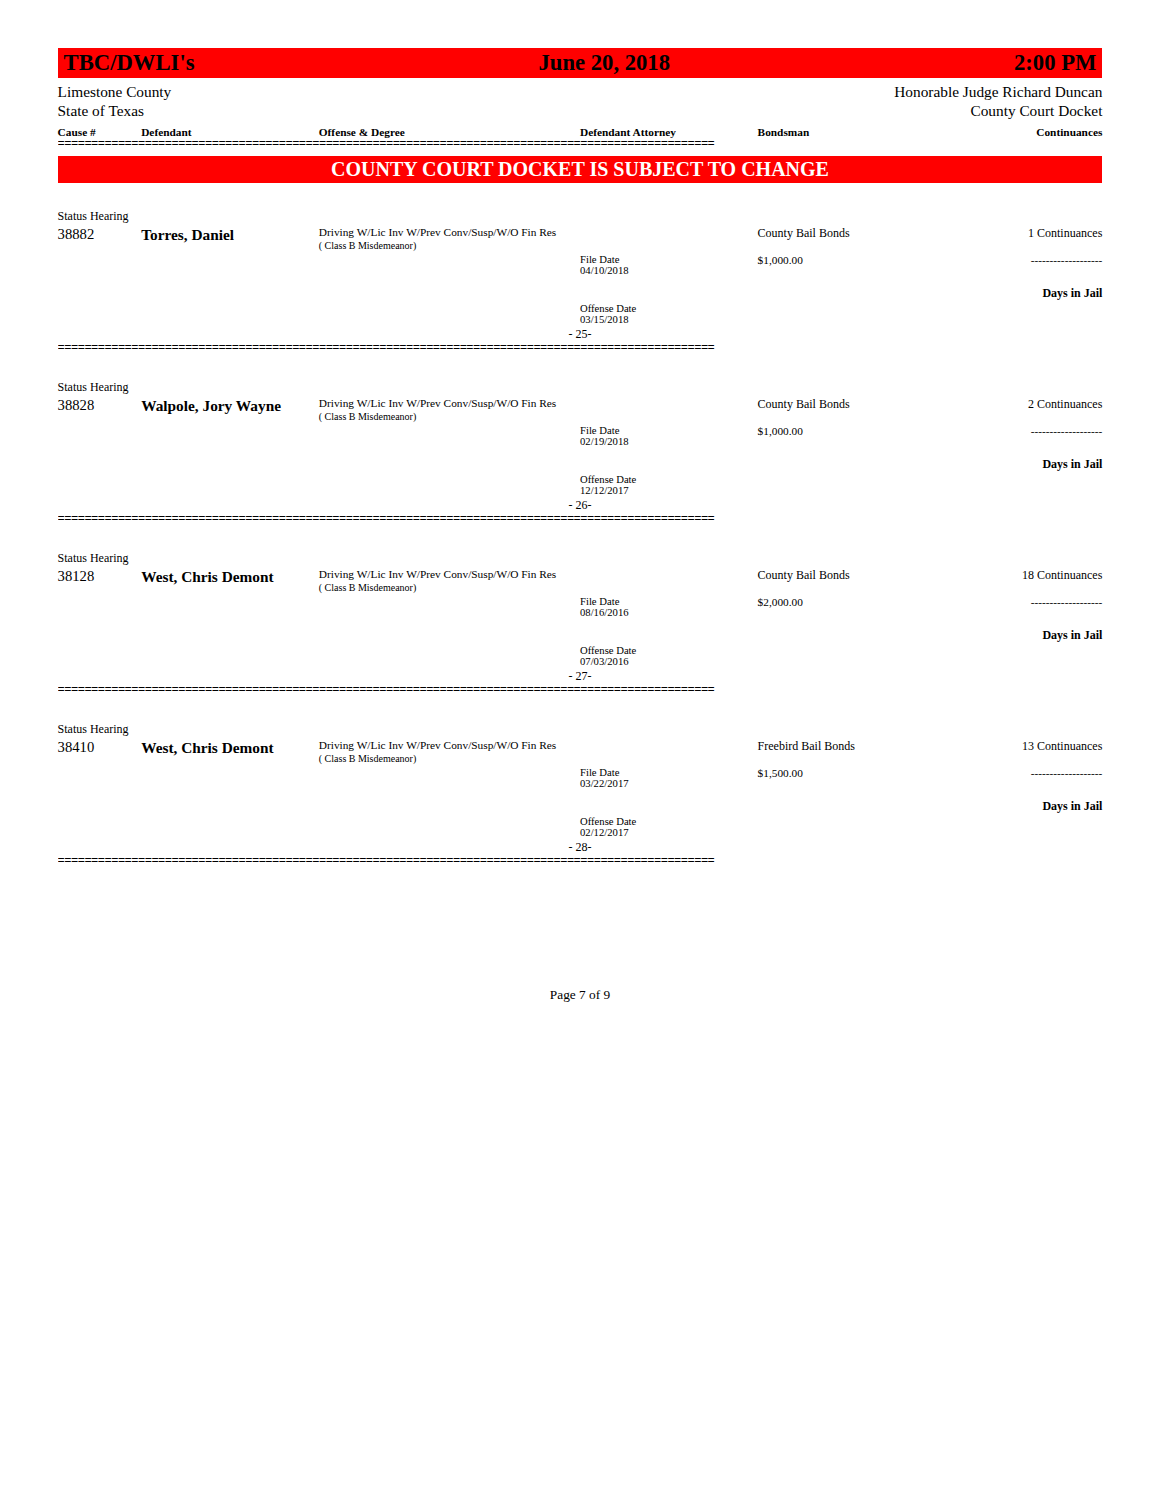TBC/DWLI's
June 20, 2018
2:00 PM
Limestone County
State of Texas
Honorable Judge Richard Duncan
County Court Docket
Cause #
Defendant
Offense & Degree
Defendant Attorney
Bondsman
Continuances
==================================================================================================
COUNTY COURT DOCKET IS SUBJECT TO CHANGE
Status Hearing
38882
Torres, Daniel
Driving W/Lic Inv W/Prev Conv/Susp/W/O Fin Res
( Class B Misdemeanor)
County Bail Bonds
1 Continuances
File Date
04/10/2018
$1,000.00
-------------------
Days in Jail
Offense Date
03/15/2018
- 25-
==================================================================================================
Status Hearing
38828
Walpole, Jory Wayne
Driving W/Lic Inv W/Prev Conv/Susp/W/O Fin Res
( Class B Misdemeanor)
County Bail Bonds
2 Continuances
File Date
02/19/2018
$1,000.00
-------------------
Days in Jail
Offense Date
12/12/2017
- 26-
==================================================================================================
Status Hearing
38128
West, Chris Demont
Driving W/Lic Inv W/Prev Conv/Susp/W/O Fin Res
( Class B Misdemeanor)
County Bail Bonds
18 Continuances
File Date
08/16/2016
$2,000.00
-------------------
Days in Jail
Offense Date
07/03/2016
- 27-
==================================================================================================
Status Hearing
38410
West, Chris Demont
Driving W/Lic Inv W/Prev Conv/Susp/W/O Fin Res
( Class B Misdemeanor)
Freebird Bail Bonds
13 Continuances
File Date
03/22/2017
$1,500.00
-------------------
Days in Jail
Offense Date
02/12/2017
- 28-
==================================================================================================
Page 7 of 9